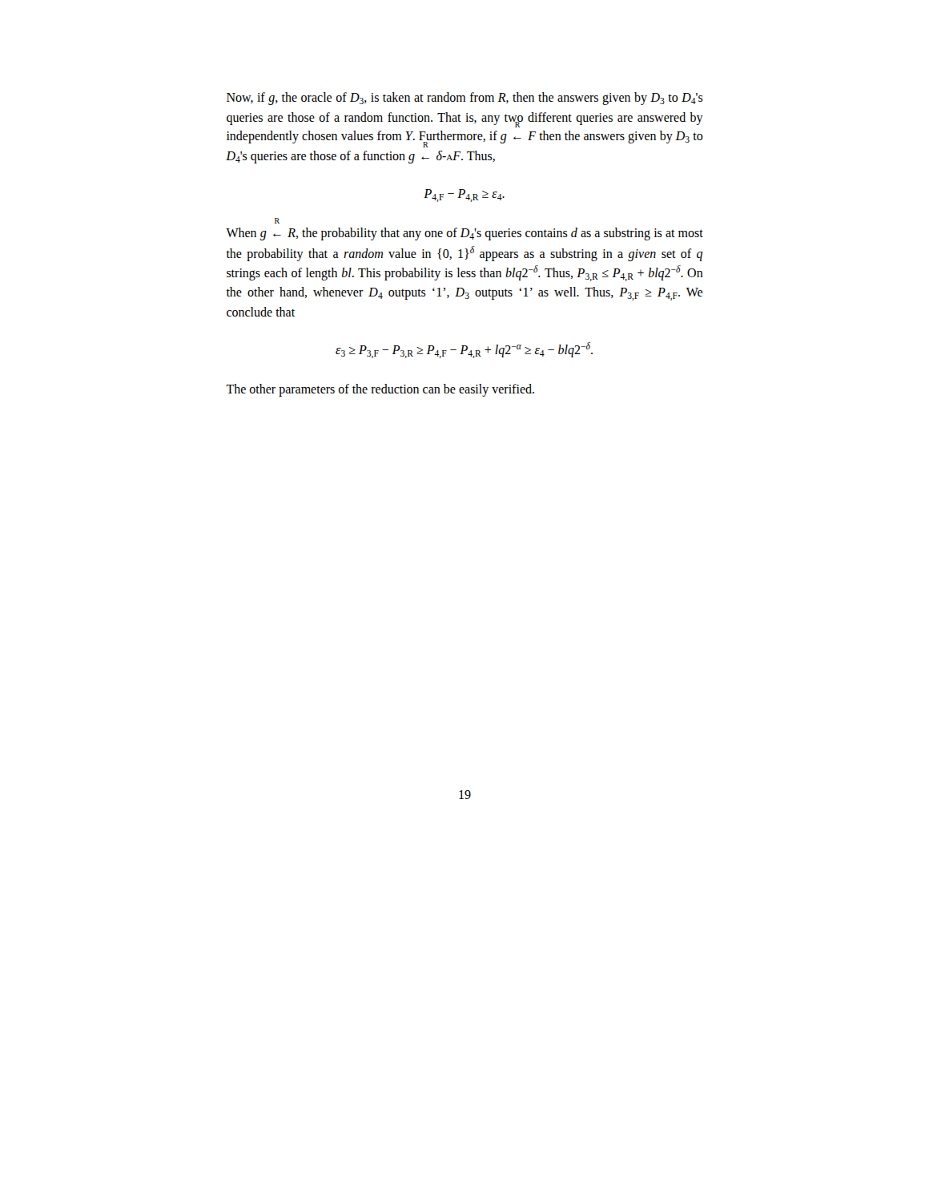Now, if g, the oracle of D3, is taken at random from R, then the answers given by D3 to D4's queries are those of a random function. That is, any two different queries are answered by independently chosen values from Y. Furthermore, if g R← F then the answers given by D3 to D4's queries are those of a function g R← δ-aF. Thus,
P4,F − P4,R ≥ ε4.
When g R← R, the probability that any one of D4's queries contains d as a substring is at most the probability that a random value in {0, 1}δ appears as a substring in a given set of q strings each of length bl. This probability is less than blq2−δ. Thus, P3,R ≤ P4,R + blq2−δ. On the other hand, whenever D4 outputs ‘1’, D3 outputs ‘1’ as well. Thus, P3,F ≥ P4,F. We conclude that
ε3 ≥ P3,F − P3,R ≥ P4,F − P4,R + lq2−α ≥ ε4 − blq2−δ.
The other parameters of the reduction can be easily verified.
19